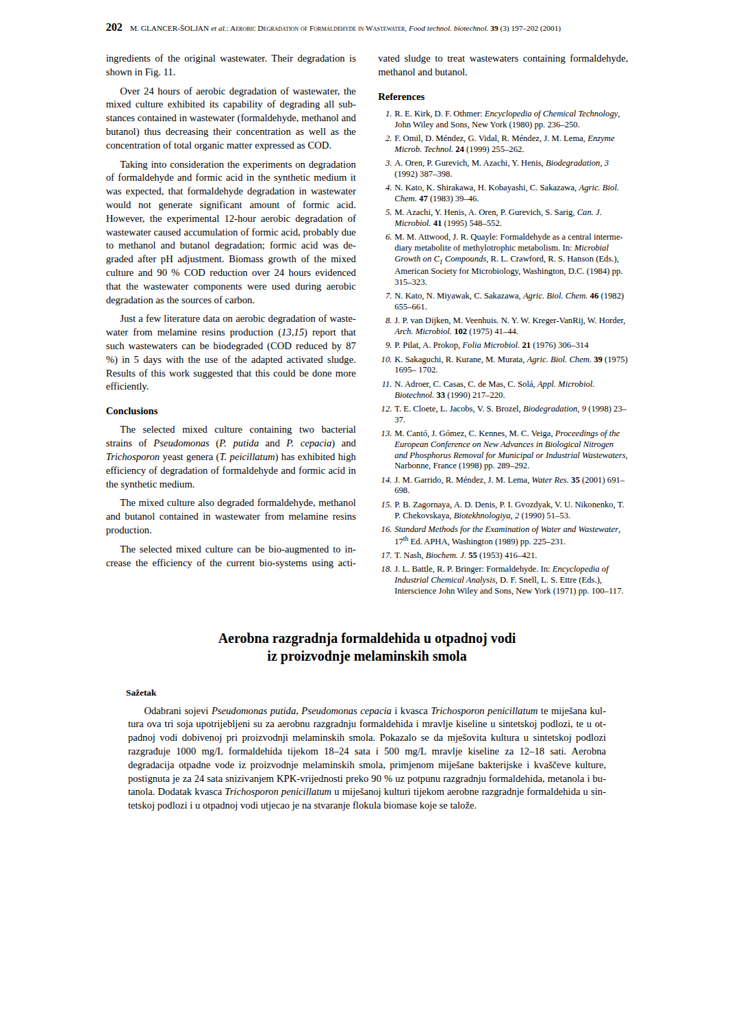202 M. GLANCER-ŠOLJAN et al.: Aerobic Degradation of Formaldehyde in Wastewater, Food technol. biotechnol. 39 (3) 197–202 (2001)
ingredients of the original wastewater. Their degradation is shown in Fig. 11.
Over 24 hours of aerobic degradation of wastewater, the mixed culture exhibited its capability of degrading all substances contained in wastewater (formaldehyde, methanol and butanol) thus decreasing their concentration as well as the concentration of total organic matter expressed as COD.
Taking into consideration the experiments on degradation of formaldehyde and formic acid in the synthetic medium it was expected, that formaldehyde degradation in wastewater would not generate significant amount of formic acid. However, the experimental 12-hour aerobic degradation of wastewater caused accumulation of formic acid, probably due to methanol and butanol degradation; formic acid was degraded after pH adjustment. Biomass growth of the mixed culture and 90 % COD reduction over 24 hours evidenced that the wastewater components were used during aerobic degradation as the sources of carbon.
Just a few literature data on aerobic degradation of wastewater from melamine resins production (13,15) report that such wastewaters can be biodegraded (COD reduced by 87 %) in 5 days with the use of the adapted activated sludge. Results of this work suggested that this could be done more efficiently.
Conclusions
The selected mixed culture containing two bacterial strains of Pseudomonas (P. putida and P. cepacia) and Trichosporon yeast genera (T. peicillatum) has exhibited high efficiency of degradation of formaldehyde and formic acid in the synthetic medium.
The mixed culture also degraded formaldehyde, methanol and butanol contained in wastewater from melamine resins production.
The selected mixed culture can be bio-augmented to increase the efficiency of the current bio-systems using activated sludge to treat wastewaters containing formaldehyde, methanol and butanol.
References
R. E. Kirk, D. F. Othmer: Encyclopedia of Chemical Technology, John Wiley and Sons, New York (1980) pp. 236–250.
F. Omil, D. Méndez, G. Vidal, R. Méndez, J. M. Lema, Enzyme Microb. Technol. 24 (1999) 255–262.
A. Oren, P. Gurevich, M. Azachi, Y. Henis, Biodegradation, 3 (1992) 387–398.
N. Kato, K. Shirakawa, H. Kobayashi, C. Sakazawa, Agric. Biol. Chem. 47 (1983) 39–46.
M. Azachi, Y. Henis, A. Oren, P. Gurevich, S. Sarig, Can. J. Microbiol. 41 (1995) 548–552.
M. M. Attwood, J. R. Quayle: Formaldehyde as a central intermediary metabolite of methylotrophic metabolism. In: Microbial Growth on C1 Compounds, R. L. Crawford, R. S. Hanson (Eds.), American Society for Microbiology, Washington, D.C. (1984) pp. 315–323.
N. Kato, N. Miyawak, C. Sakazawa, Agric. Biol. Chem. 46 (1982) 655–661.
J. P. van Dijken, M. Veenhuis. N. Y. W. Kreger-VanRij, W. Horder, Arch. Microbiol. 102 (1975) 41–44.
P. Pilat, A. Prokop, Folia Microbiol. 21 (1976) 306–314
K. Sakaguchi, R. Kurane, M. Murata, Agric. Biol. Chem. 39 (1975) 1695– 1702.
N. Adroer, C. Casas, C. de Mas, C. Solá, Appl. Microbiol. Biotechnol. 33 (1990) 217–220.
T. E. Cloete, L. Jacobs, V. S. Brozel, Biodegradation, 9 (1998) 23–37.
M. Cantó, J. Gómez, C. Kennes, M. C. Veiga, Proceedings of the European Conference on New Advances in Biological Nitrogen and Phosphorus Removal for Municipal or Industrial Wastewaters, Narbonne, France (1998) pp. 289–292.
J. M. Garrido, R. Méndez, J. M. Lema, Water Res. 35 (2001) 691–698.
P. B. Zagornaya, A. D. Denis, P. I. Gvozdyak, V. U. Nikonenko, T. P. Chekovskaya, Biotekhnologiya, 2 (1990) 51–53.
Standard Methods for the Examination of Water and Wastewater, 17th Ed. APHA, Washington (1989) pp. 225–231.
T. Nash, Biochem. J. 55 (1953) 416–421.
J. L. Battle, R. P. Bringer: Formaldehyde. In: Encyclopedia of Industrial Chemical Analysis, D. F. Snell, L. S. Ettre (Eds.), Interscience John Wiley and Sons, New York (1971) pp. 100–117.
Aerobna razgradnja formaldehida u otpadnoj vodi
iz proizvodnje melaminskih smola
Sažetak
Odabrani sojevi Pseudomonas putida, Pseudomonas cepacia i kvasca Trichosporon penicillatum te miješana kultura ova tri soja upotrijebljeni su za aerobnu razgradnju formaldehida i mravlje kiseline u sintetskoj podlozi, te u otpadnoj vodi dobivenoj pri proizvodnji melaminskih smola. Pokazalo se da mješovita kultura u sintetskoj podlozi razgrađuje 1000 mg/L formaldehida tijekom 18–24 sata i 500 mg/L mravlje kiseline za 12–18 sati. Aerobna degradacija otpadne vode iz proizvodnje melaminskih smola, primjenom miješane bakterijske i kvaščeve kulture, postignuta je za 24 sata snizivanjem KPK-vrijednosti preko 90 % uz potpunu razgradnju formaldehida, metanola i butanola. Dodatak kvasca Trichosporon penicillatum u miješanoj kulturi tijekom aerobne razgradnje formaldehida u sintetskoj podlozi i u otpadnoj vodi utjecao je na stvaranje flokula biomase koje se talože.